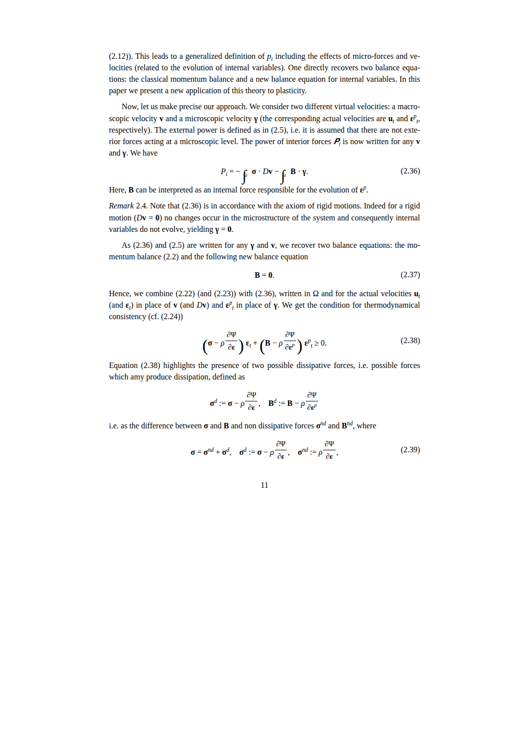(2.12)). This leads to a generalized definition of pi including the effects of micro-forces and velocities (related to the evolution of internal variables). One directly recovers two balance equations: the classical momentum balance and a new balance equation for internal variables. In this paper we present a new application of this theory to plasticity.
Now, let us make precise our approach. We consider two different virtual velocities: a macroscopic velocity v and a microscopic velocity γ (the corresponding actual velocities are ut and εpt, respectively). The external power is defined as in (2.5), i.e. it is assumed that there are not exterior forces acting at a microscopic level. The power of interior forces 𝑷i is now written for any v and γ. We have
Pi = − ∫Ω σ · Dv − ∫Ω B · γ. (2.36)
Here, B can be interpreted as an internal force responsible for the evolution of εp.
Remark 2.4. Note that (2.36) is in accordance with the axiom of rigid motions. Indeed for a rigid motion (Dv = 0) no changes occur in the microstructure of the system and consequently internal variables do not evolve, yielding γ = 0.
As (2.36) and (2.5) are written for any γ and v, we recover two balance equations: the momentum balance (2.2) and the following new balance equation
B = 0. (2.37)
Hence, we combine (2.22) (and (2.23)) with (2.36), written in Ω and for the actual velocities ut (and εt) in place of v (and Dv) and εpt in place of γ. We get the condition for thermodynamical consistency (cf. (2.24))
(σ − ρ∂Ψ∂ε) εt + (B − ρ∂Ψ∂εp) εpt ≥ 0. (2.38)
Equation (2.38) highlights the presence of two possible dissipative forces, i.e. possible forces which amy produce dissipation, defined as
σd := σ − ρ∂Ψ∂ε, Bd := B − ρ∂Ψ∂εp
i.e. as the difference between σ and B and non dissipative forces σnd and Bnd, where
σ = σnd + σd, σd := σ − ρ∂Ψ∂ε, σnd := ρ∂Ψ∂ε, (2.39)
11